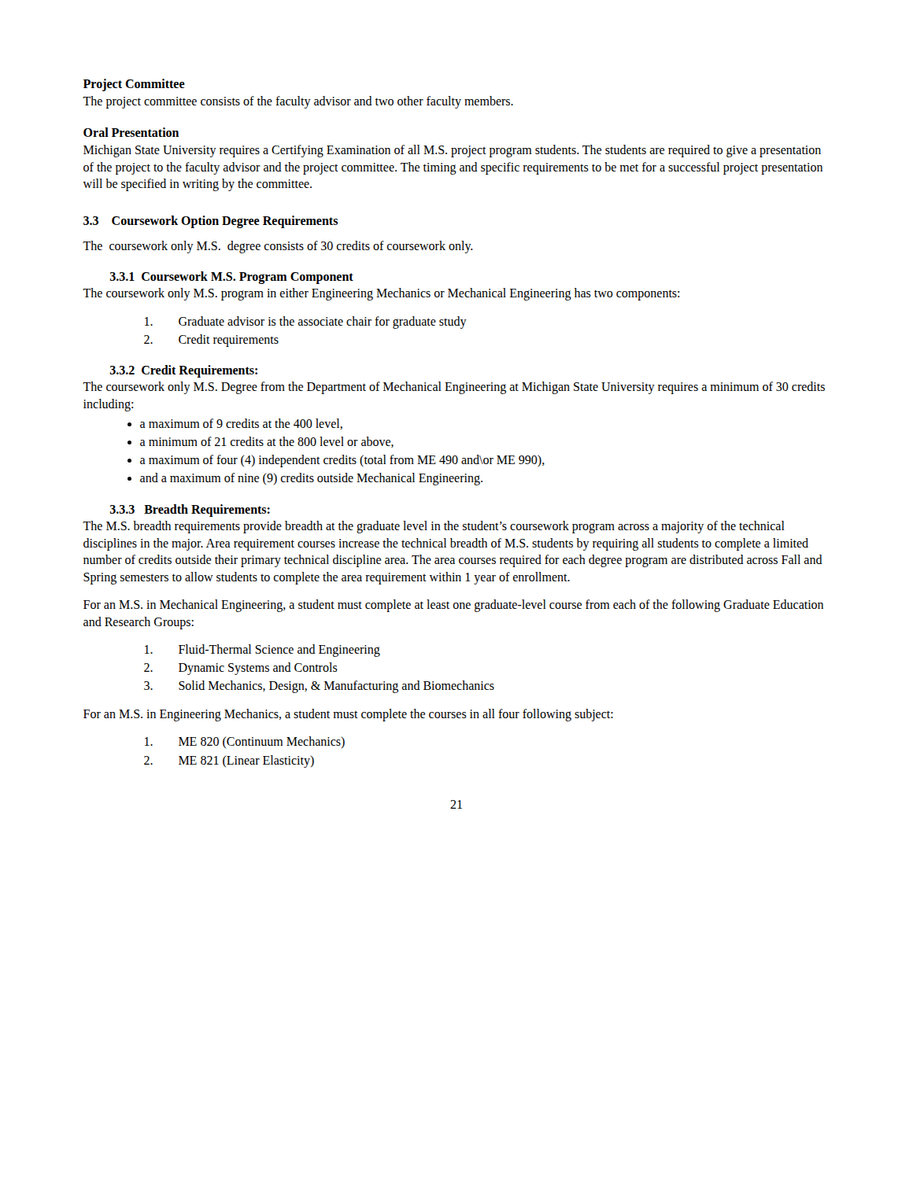Project Committee
The project committee consists of the faculty advisor and two other faculty members.
Oral Presentation
Michigan State University requires a Certifying Examination of all M.S. project program students. The students are required to give a presentation of the project to the faculty advisor and the project committee. The timing and specific requirements to be met for a successful project presentation will be specified in writing by the committee.
3.3 Coursework Option Degree Requirements
The coursework only M.S. degree consists of 30 credits of coursework only.
3.3.1 Coursework M.S. Program Component
The coursework only M.S. program in either Engineering Mechanics or Mechanical Engineering has two components:
1. Graduate advisor is the associate chair for graduate study
2. Credit requirements
3.3.2 Credit Requirements:
The coursework only M.S. Degree from the Department of Mechanical Engineering at Michigan State University requires a minimum of 30 credits including:
a maximum of 9 credits at the 400 level,
a minimum of 21 credits at the 800 level or above,
a maximum of four (4) independent credits (total from ME 490 and\or ME 990),
and a maximum of nine (9) credits outside Mechanical Engineering.
3.3.3 Breadth Requirements:
The M.S. breadth requirements provide breadth at the graduate level in the student’s coursework program across a majority of the technical disciplines in the major. Area requirement courses increase the technical breadth of M.S. students by requiring all students to complete a limited number of credits outside their primary technical discipline area. The area courses required for each degree program are distributed across Fall and Spring semesters to allow students to complete the area requirement within 1 year of enrollment.
For an M.S. in Mechanical Engineering, a student must complete at least one graduate-level course from each of the following Graduate Education and Research Groups:
1. Fluid-Thermal Science and Engineering
2. Dynamic Systems and Controls
3. Solid Mechanics, Design, & Manufacturing and Biomechanics
For an M.S. in Engineering Mechanics, a student must complete the courses in all four following subject:
1. ME 820 (Continuum Mechanics)
2. ME 821 (Linear Elasticity)
21